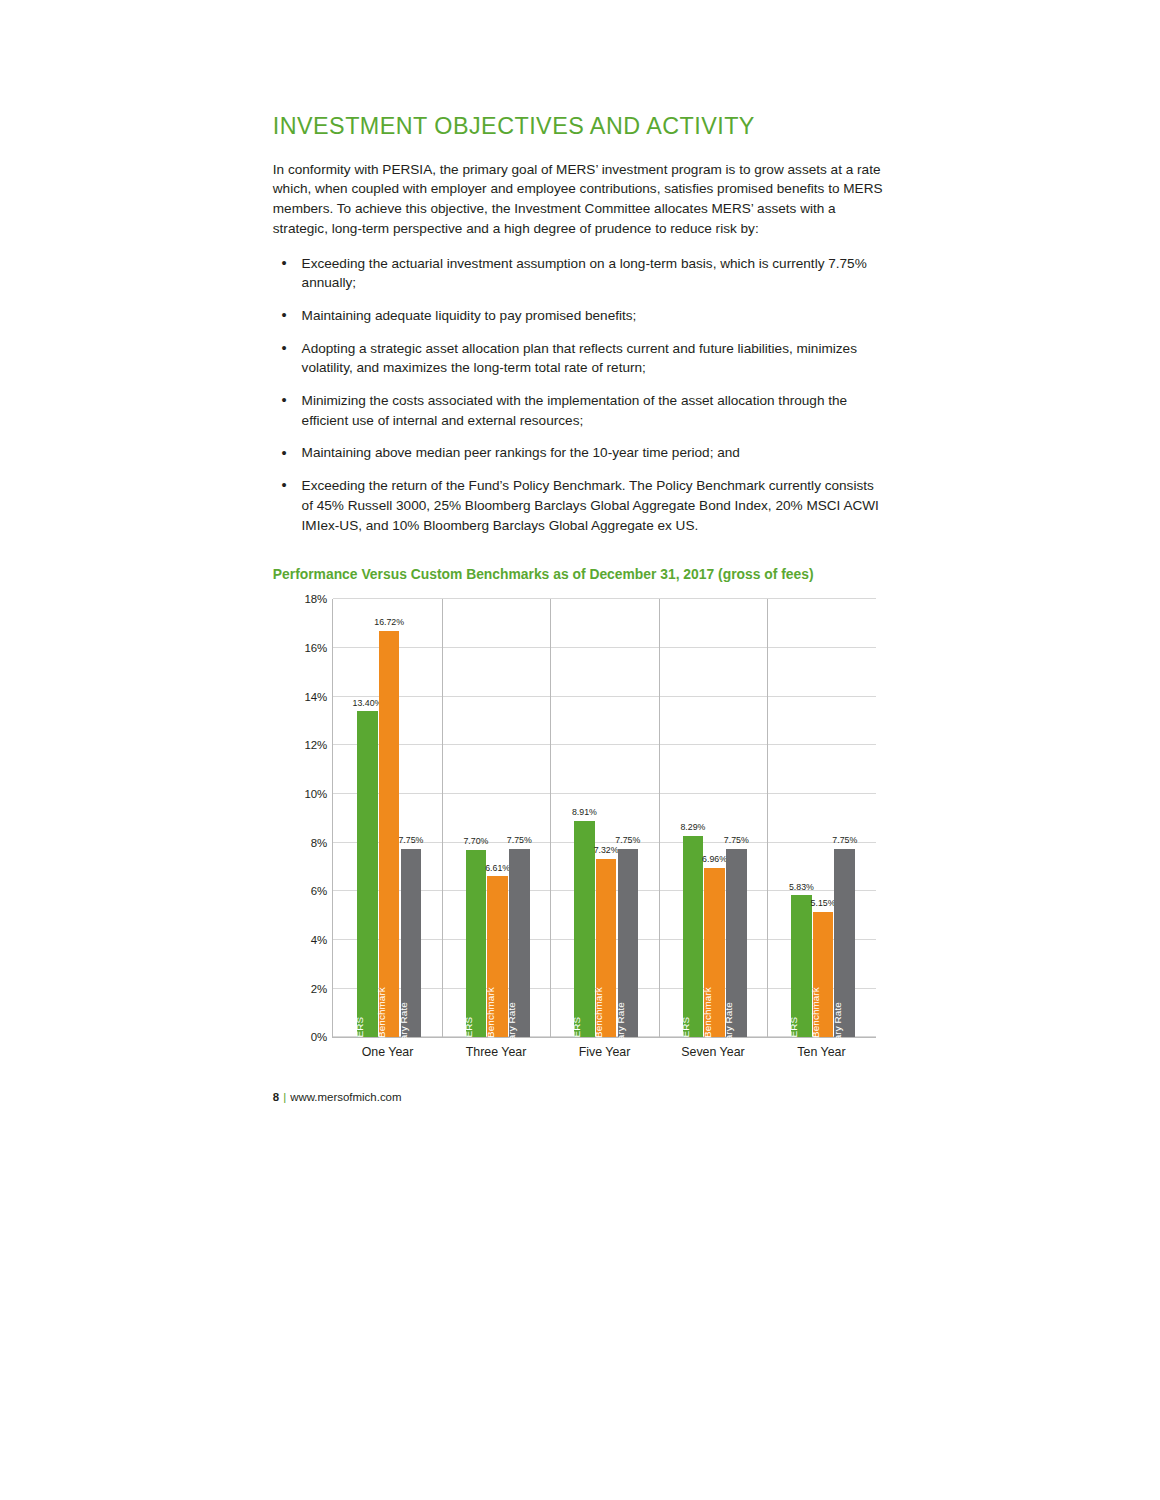Investment Objectives and Activity
In conformity with PERSIA, the primary goal of MERS’ investment program is to grow assets at a rate which, when coupled with employer and employee contributions, satisfies promised benefits to MERS members. To achieve this objective, the Investment Committee allocates MERS’ assets with a strategic, long-term perspective and a high degree of prudence to reduce risk by:
Exceeding the actuarial investment assumption on a long-term basis, which is currently 7.75% annually;
Maintaining adequate liquidity to pay promised benefits;
Adopting a strategic asset allocation plan that reflects current and future liabilities, minimizes volatility, and maximizes the long-term total rate of return;
Minimizing the costs associated with the implementation of the asset allocation through the efficient use of internal and external resources;
Maintaining above median peer rankings for the 10-year time period; and
Exceeding the return of the Fund’s Policy Benchmark. The Policy Benchmark currently consists of 45% Russell 3000, 25% Bloomberg Barclays Global Aggregate Bond Index, 20% MSCI ACWI IMIex-US, and 10% Bloomberg Barclays Global Aggregate ex US.
Performance Versus Custom Benchmarks as of December 31, 2017 (gross of fees)
Performance Return Percentage
18%
16%
14%
12%
10%
8%
6%
4%
2%
0%
13.40% MERS
16.72% Custom Benchmark
7.75% Actuary Rate
One Year
7.70% MERS
6.61% Custom Benchmark
7.75% Actuary Rate
Three Year
8.91% MERS
7.32% Custom Benchmark
7.75% Actuary Rate
Five Year
8.29% MERS
6.96% Custom Benchmark
7.75% Actuary Rate
Seven Year
5.83% MERS
5.15% Custom Benchmark
7.75% Actuary Rate
Ten Year
8|www.mersofmich.com